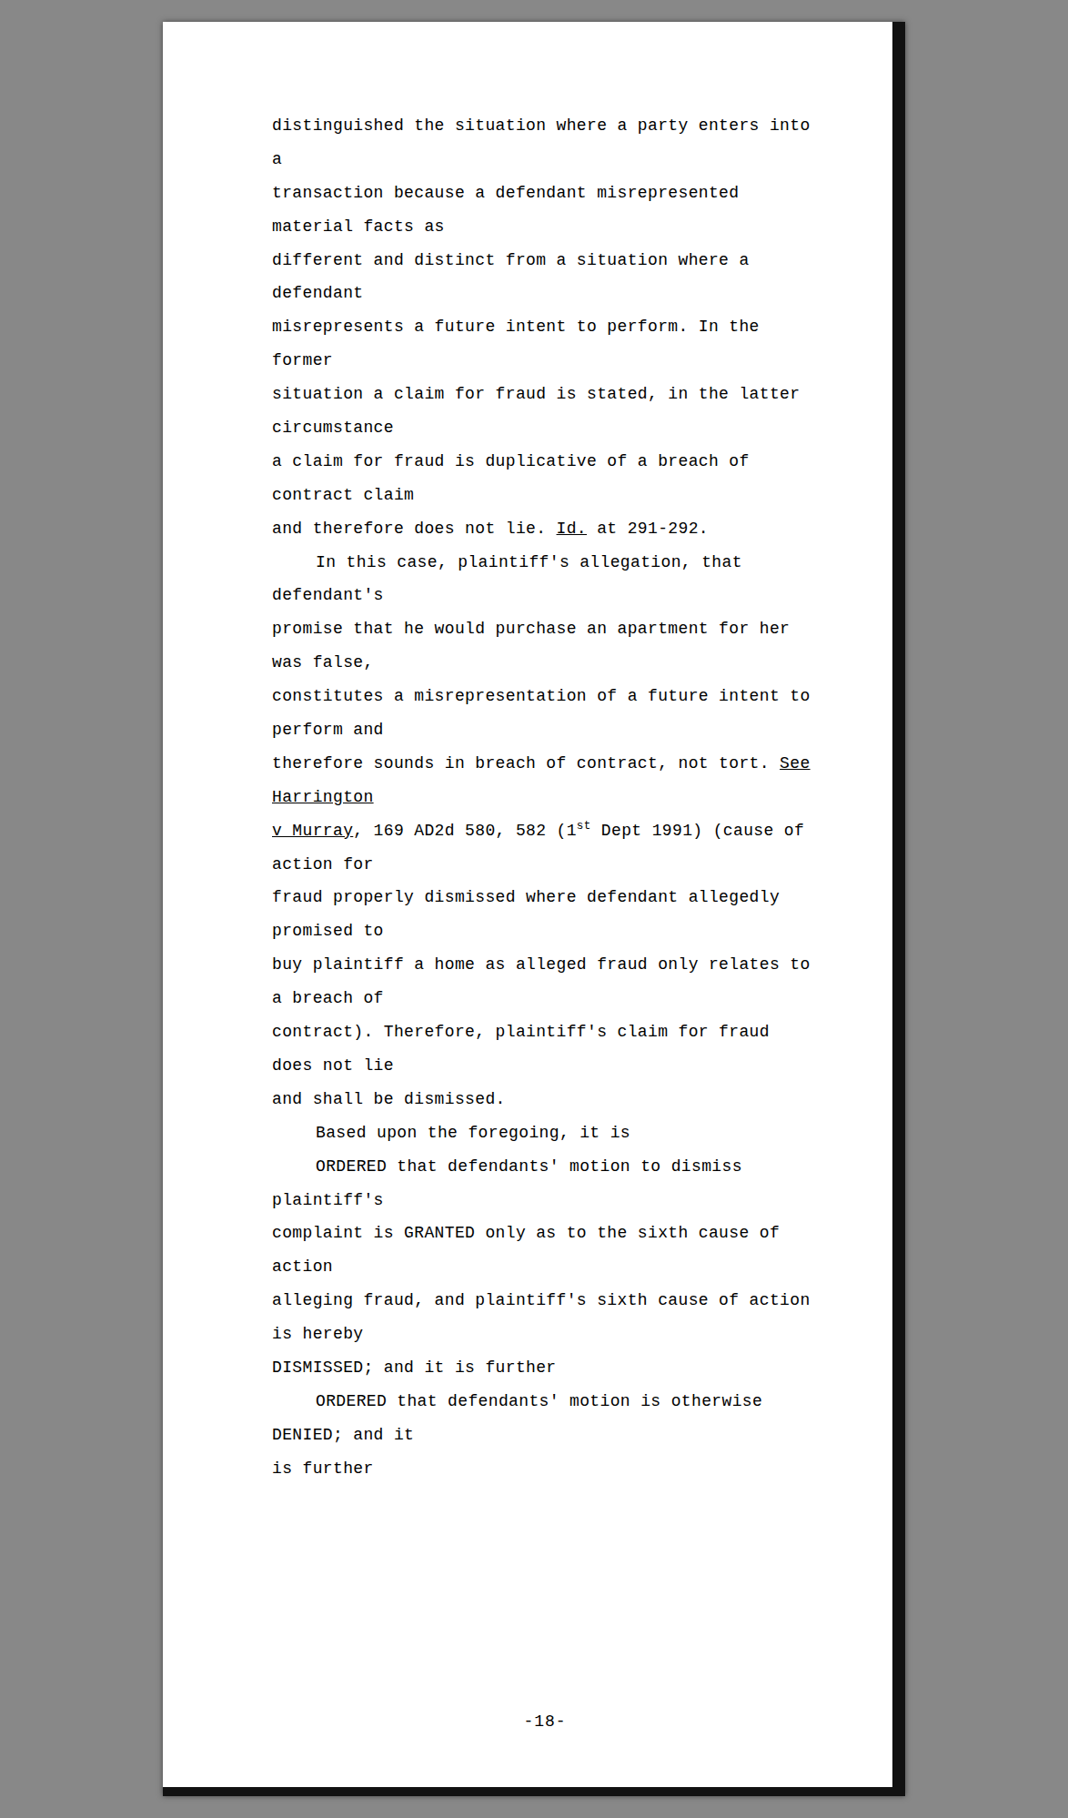distinguished the situation where a party enters into a
transaction because a defendant misrepresented material facts as
different and distinct from a situation where a defendant
misrepresents a future intent to perform. In the former
situation a claim for fraud is stated, in the latter circumstance
a claim for fraud is duplicative of a breach of contract claim
and therefore does not lie. Id. at 291-292.
In this case, plaintiff's allegation, that defendant's
promise that he would purchase an apartment for her was false,
constitutes a misrepresentation of a future intent to perform and
therefore sounds in breach of contract, not tort. See Harrington
v Murray, 169 AD2d 580, 582 (1st Dept 1991) (cause of action for
fraud properly dismissed where defendant allegedly promised to
buy plaintiff a home as alleged fraud only relates to a breach of
contract). Therefore, plaintiff's claim for fraud does not lie
and shall be dismissed.
Based upon the foregoing, it is
ORDERED that defendants' motion to dismiss plaintiff's
complaint is GRANTED only as to the sixth cause of action
alleging fraud, and plaintiff's sixth cause of action is hereby
DISMISSED; and it is further
ORDERED that defendants' motion is otherwise DENIED; and it
is further
-18-